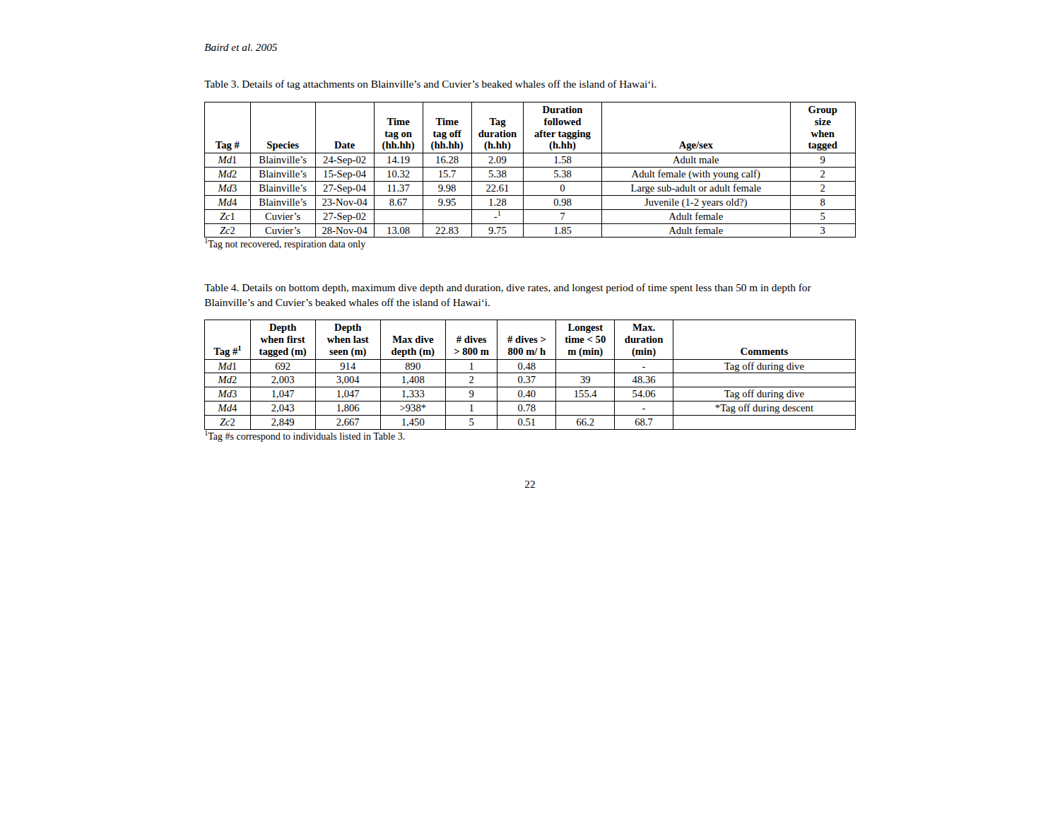Baird et al. 2005
Table 3. Details of tag attachments on Blainville’s and Cuvier’s beaked whales off the island of Hawai‘i.
| Tag # | Species | Date | Time tag on (hh.hh) | Time tag off (hh.hh) | Tag duration (h.hh) | Duration followed after tagging (h.hh) | Age/sex | Group size when tagged |
| --- | --- | --- | --- | --- | --- | --- | --- | --- |
| Md 1 | Blainville’s | 24-Sep-02 | 14.19 | 16.28 | 2.09 | 1.58 | Adult male | 9 |
| Md 2 | Blainville’s | 15-Sep-04 | 10.32 | 15.7 | 5.38 | 5.38 | Adult female (with young calf) | 2 |
| Md 3 | Blainville’s | 27-Sep-04 | 11.37 | 9.98 | 22.61 | 0 | Large sub-adult or adult female | 2 |
| Md 4 | Blainville’s | 23-Nov-04 | 8.67 | 9.95 | 1.28 | 0.98 | Juvenile (1-2 years old?) | 8 |
| Zc 1 | Cuvier’s | 27-Sep-02 | | | - 1 | 7 | Adult female | 5 |
| Zc 2 | Cuvier’s | 28-Nov-04 | 13.08 | 22.83 | 9.75 | 1.85 | Adult female | 3 |
1Tag not recovered, respiration data only
Table 4. Details on bottom depth, maximum dive depth and duration, dive rates, and longest period of time spent less than 50 m in depth for Blainville’s and Cuvier’s beaked whales off the island of Hawai‘i.
| Tag # 1 | Depth when first tagged (m) | Depth when last seen (m) | Max dive depth (m) | # dives > 800 m | # dives > 800 m/ h | Longest time < 50 m (min) | Max. duration (min) | Comments |
| --- | --- | --- | --- | --- | --- | --- | --- | --- |
| Md 1 | 692 | 914 | 890 | 1 | 0.48 | | - | Tag off during dive |
| Md 2 | 2,003 | 3,004 | 1,408 | 2 | 0.37 | 39 | 48.36 | |
| Md 3 | 1,047 | 1,047 | 1,333 | 9 | 0.40 | 155.4 | 54.06 | Tag off during dive |
| Md 4 | 2,043 | 1,806 | >938* | 1 | 0.78 | | - | *Tag off during descent |
| Zc 2 | 2,849 | 2,667 | 1,450 | 5 | 0.51 | 66.2 | 68.7 | |
1Tag #s correspond to individuals listed in Table 3.
22